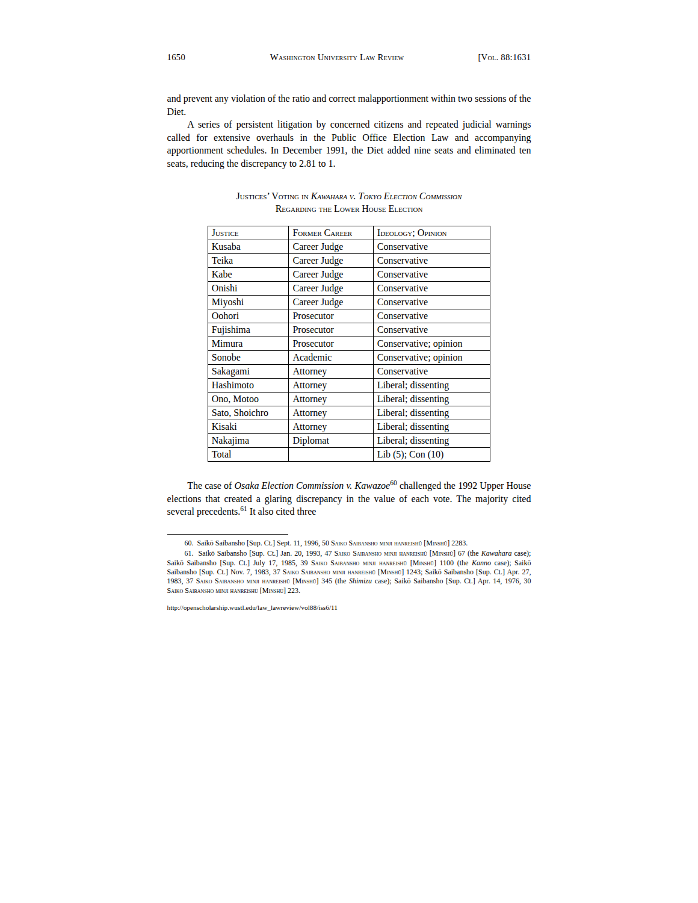1650 Washington University Law Review [Vol. 88:1631
and prevent any violation of the ratio and correct malapportionment within two sessions of the Diet.
A series of persistent litigation by concerned citizens and repeated judicial warnings called for extensive overhauls in the Public Office Election Law and accompanying apportionment schedules. In December 1991, the Diet added nine seats and eliminated ten seats, reducing the discrepancy to 2.81 to 1.
Justices’ Voting in Kawahara v. Tokyo Election Commission
Regarding the Lower House Election
| Justice | Former Career | Ideology; Opinion |
| --- | --- | --- |
| Kusaba | Career Judge | Conservative |
| Teika | Career Judge | Conservative |
| Kabe | Career Judge | Conservative |
| Onishi | Career Judge | Conservative |
| Miyoshi | Career Judge | Conservative |
| Oohori | Prosecutor | Conservative |
| Fujishima | Prosecutor | Conservative |
| Mimura | Prosecutor | Conservative; opinion |
| Sonobe | Academic | Conservative; opinion |
| Sakagami | Attorney | Conservative |
| Hashimoto | Attorney | Liberal; dissenting |
| Ono, Motoo | Attorney | Liberal; dissenting |
| Sato, Shoichro | Attorney | Liberal; dissenting |
| Kisaki | Attorney | Liberal; dissenting |
| Nakajima | Diplomat | Liberal; dissenting |
| Total | | Lib (5); Con (10) |
The case of Osaka Election Commission v. Kawazoe60 challenged the 1992 Upper House elections that created a glaring discrepancy in the value of each vote. The majority cited several precedents.61 It also cited three
60. Saikō Saibansho [Sup. Ct.] Sept. 11, 1996, 50 Saiko Saibansho minji hanreishū [Minshū] 2283.
61. Saikō Saibansho [Sup. Ct.] Jan. 20, 1993, 47 Saiko Saibansho minji hanreishū [Minshū] 67 (the Kawahara case); Saikō Saibansho [Sup. Ct.] July 17, 1985, 39 Saiko Saibansho minji hanreishū [Minshū] 1100 (the Kanno case); Saikō Saibansho [Sup. Ct.] Nov. 7, 1983, 37 Saiko Saibansho minji hanreishū [Minshū] 1243; Saikō Saibansho [Sup. Ct.] Apr. 27, 1983, 37 Saiko Saibansho minji hanreishū [Minshū] 345 (the Shimizu case); Saikō Saibansho [Sup. Ct.] Apr. 14, 1976, 30 Saiko Saibansho minji hanreishū [Minshū] 223.
http://openscholarship.wustl.edu/law_lawreview/vol88/iss6/11